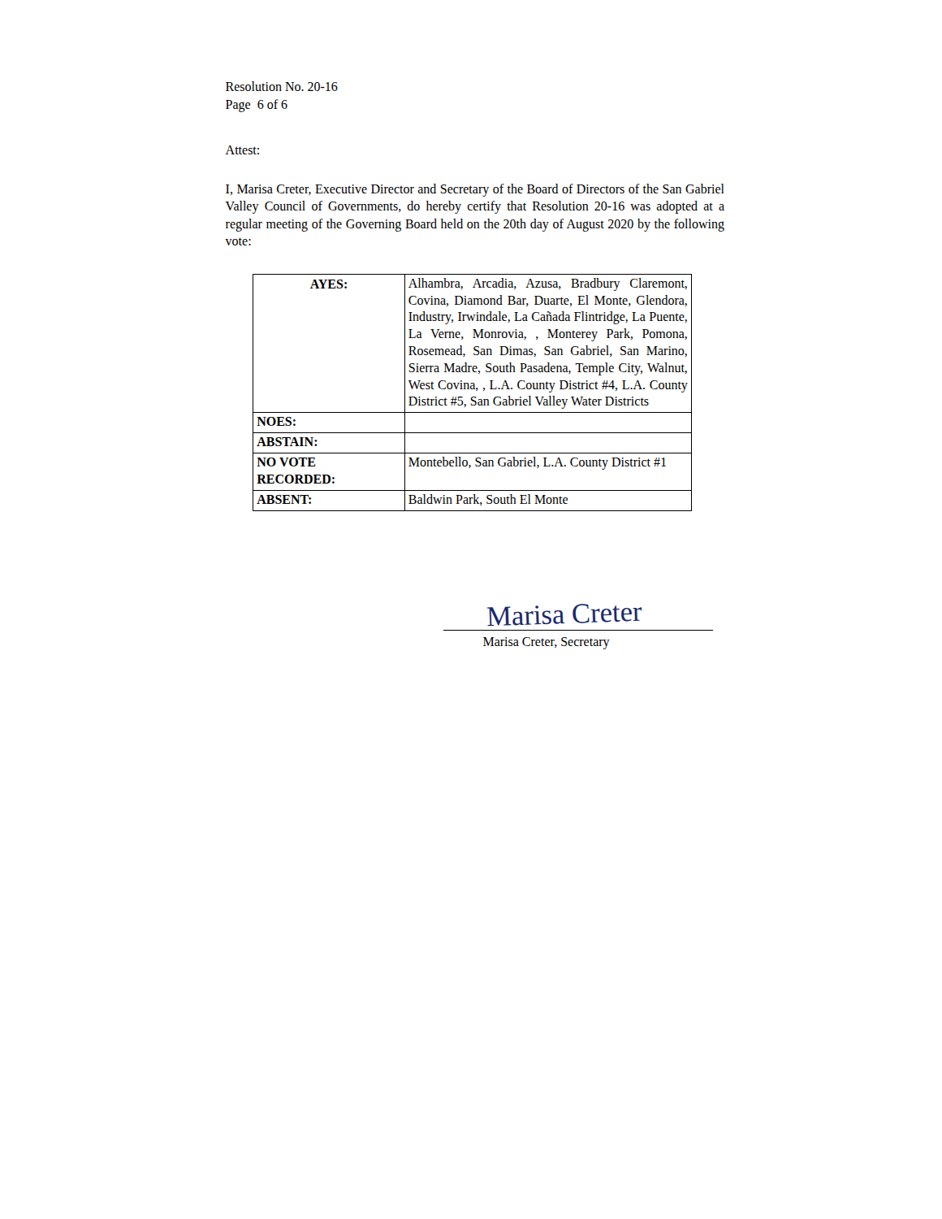Resolution No. 20-16
Page 6 of 6
Attest:
I, Marisa Creter, Executive Director and Secretary of the Board of Directors of the San Gabriel Valley Council of Governments, do hereby certify that Resolution 20-16 was adopted at a regular meeting of the Governing Board held on the 20th day of August 2020 by the following vote:
| AYES: | Alhambra, Arcadia, Azusa, Bradbury Claremont, Covina, Diamond Bar, Duarte, El Monte, Glendora, Industry, Irwindale, La Cañada Flintridge, La Puente, La Verne, Monrovia, , Monterey Park, Pomona, Rosemead, San Dimas, San Gabriel, San Marino, Sierra Madre, South Pasadena, Temple City, Walnut, West Covina, , L.A. County District #4, L.A. County District #5, San Gabriel Valley Water Districts |
| NOES: | |
| ABSTAIN: | |
| NO VOTE RECORDED: | Montebello, San Gabriel, L.A. County District #1 |
| ABSENT: | Baldwin Park, South El Monte |
Marisa Creter
Marisa Creter, Secretary